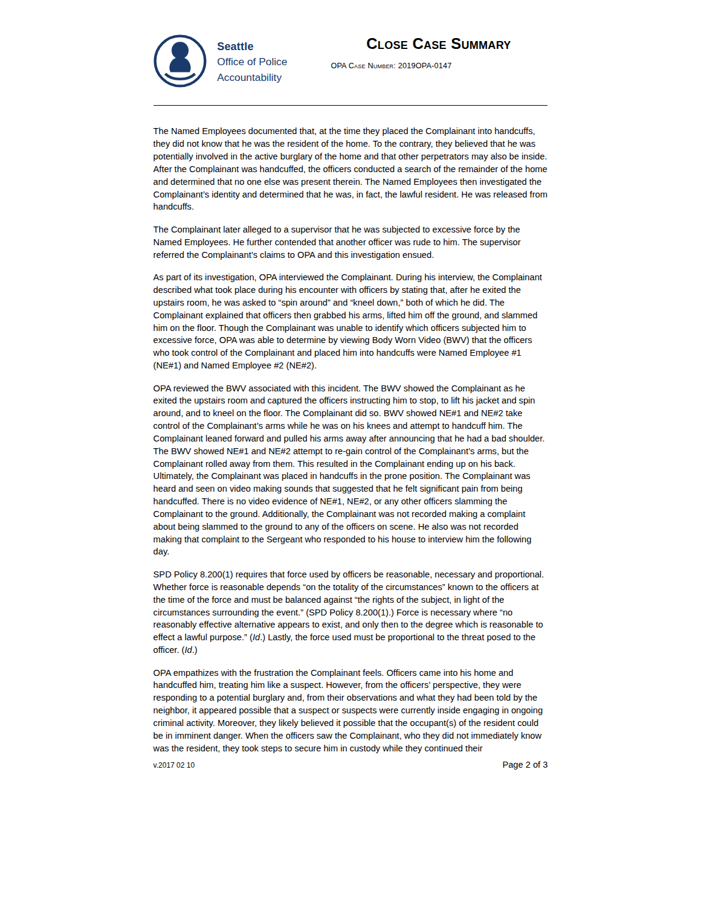Seattle
Office of Police
Accountability
Close Case Summary
OPA Case Number: 2019OPA-0147
The Named Employees documented that, at the time they placed the Complainant into handcuffs, they did not know that he was the resident of the home. To the contrary, they believed that he was potentially involved in the active burglary of the home and that other perpetrators may also be inside. After the Complainant was handcuffed, the officers conducted a search of the remainder of the home and determined that no one else was present therein. The Named Employees then investigated the Complainant’s identity and determined that he was, in fact, the lawful resident. He was released from handcuffs.
The Complainant later alleged to a supervisor that he was subjected to excessive force by the Named Employees. He further contended that another officer was rude to him. The supervisor referred the Complainant’s claims to OPA and this investigation ensued.
As part of its investigation, OPA interviewed the Complainant. During his interview, the Complainant described what took place during his encounter with officers by stating that, after he exited the upstairs room, he was asked to “spin around” and “kneel down,” both of which he did. The Complainant explained that officers then grabbed his arms, lifted him off the ground, and slammed him on the floor. Though the Complainant was unable to identify which officers subjected him to excessive force, OPA was able to determine by viewing Body Worn Video (BWV) that the officers who took control of the Complainant and placed him into handcuffs were Named Employee #1 (NE#1) and Named Employee #2 (NE#2).
OPA reviewed the BWV associated with this incident. The BWV showed the Complainant as he exited the upstairs room and captured the officers instructing him to stop, to lift his jacket and spin around, and to kneel on the floor. The Complainant did so. BWV showed NE#1 and NE#2 take control of the Complainant’s arms while he was on his knees and attempt to handcuff him. The Complainant leaned forward and pulled his arms away after announcing that he had a bad shoulder. The BWV showed NE#1 and NE#2 attempt to re-gain control of the Complainant’s arms, but the Complainant rolled away from them. This resulted in the Complainant ending up on his back. Ultimately, the Complainant was placed in handcuffs in the prone position. The Complainant was heard and seen on video making sounds that suggested that he felt significant pain from being handcuffed. There is no video evidence of NE#1, NE#2, or any other officers slamming the Complainant to the ground. Additionally, the Complainant was not recorded making a complaint about being slammed to the ground to any of the officers on scene. He also was not recorded making that complaint to the Sergeant who responded to his house to interview him the following day.
SPD Policy 8.200(1) requires that force used by officers be reasonable, necessary and proportional. Whether force is reasonable depends “on the totality of the circumstances” known to the officers at the time of the force and must be balanced against “the rights of the subject, in light of the circumstances surrounding the event.” (SPD Policy 8.200(1).) Force is necessary where “no reasonably effective alternative appears to exist, and only then to the degree which is reasonable to effect a lawful purpose.” (Id.) Lastly, the force used must be proportional to the threat posed to the officer. (Id.)
OPA empathizes with the frustration the Complainant feels. Officers came into his home and handcuffed him, treating him like a suspect. However, from the officers’ perspective, they were responding to a potential burglary and, from their observations and what they had been told by the neighbor, it appeared possible that a suspect or suspects were currently inside engaging in ongoing criminal activity. Moreover, they likely believed it possible that the occupant(s) of the resident could be in imminent danger. When the officers saw the Complainant, who they did not immediately know was the resident, they took steps to secure him in custody while they continued their
v.2017 02 10
Page 2 of 3